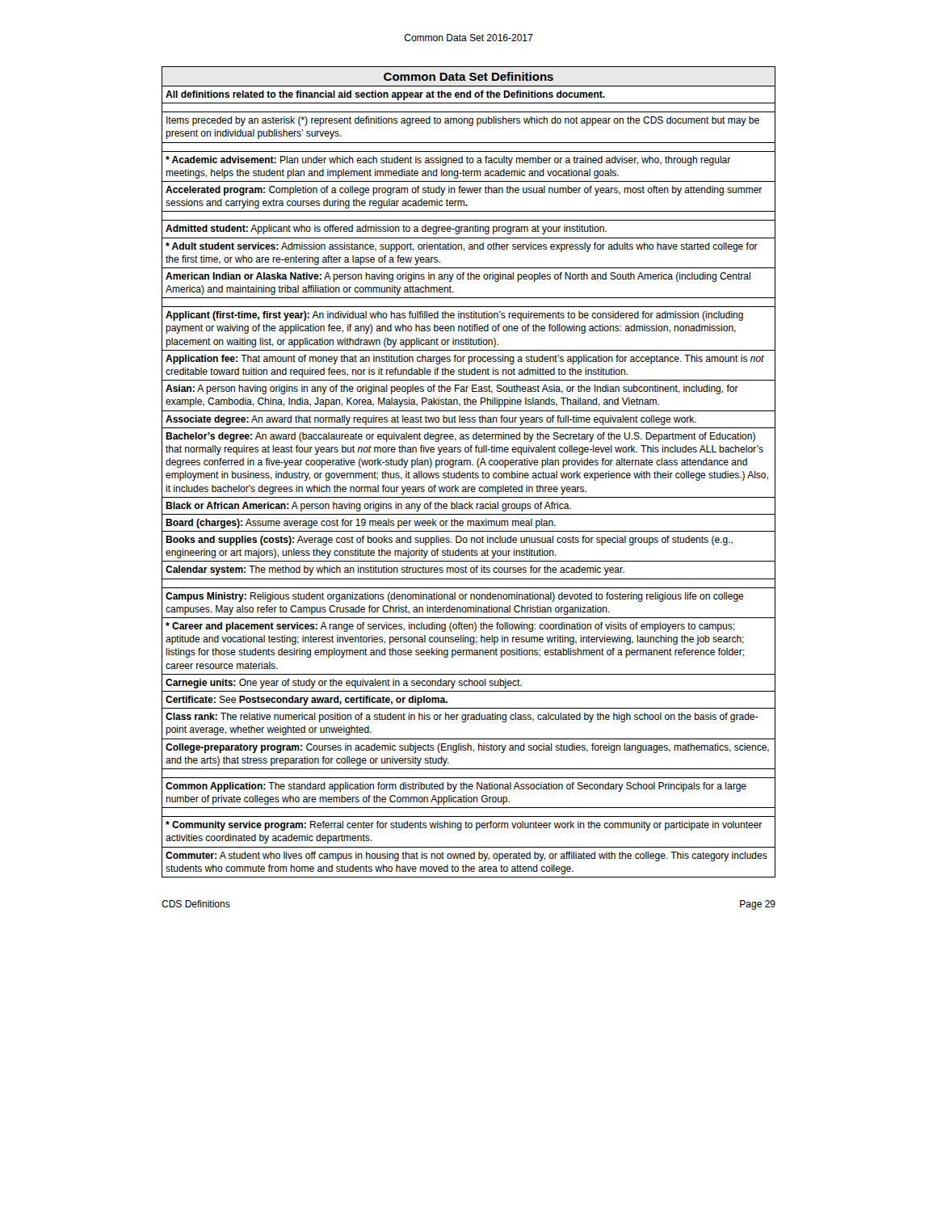Common Data Set 2016-2017
Common Data Set Definitions
| All definitions related to the financial aid section appear at the end of the Definitions document. |
| Items preceded by an asterisk (*) represent definitions agreed to among publishers which do not appear on the CDS document but may be present on individual publishers’ surveys. |
| * Academic advisement: Plan under which each student is assigned to a faculty member or a trained adviser, who, through regular meetings, helps the student plan and implement immediate and long-term academic and vocational goals. |
| Accelerated program: Completion of a college program of study in fewer than the usual number of years, most often by attending summer sessions and carrying extra courses during the regular academic term . |
| Admitted student: Applicant who is offered admission to a degree-granting program at your institution. |
| * Adult student services: Admission assistance, support, orientation, and other services expressly for adults who have started college for the first time, or who are re-entering after a lapse of a few years. |
| American Indian or Alaska Native: A person having origins in any of the original peoples of North and South America (including Central America) and maintaining tribal affiliation or community attachment. |
| Applicant (first-time, first year): An individual who has fulfilled the institution’s requirements to be considered for admission (including payment or waiving of the application fee, if any) and who has been notified of one of the following actions: admission, nonadmission, placement on waiting list, or application withdrawn (by applicant or institution). |
| Application fee: That amount of money that an institution charges for processing a student’s application for acceptance. This amount is not creditable toward tuition and required fees, nor is it refundable if the student is not admitted to the institution. |
| Asian: A person having origins in any of the original peoples of the Far East, Southeast Asia, or the Indian subcontinent, including, for example, Cambodia, China, India, Japan, Korea, Malaysia, Pakistan, the Philippine Islands, Thailand, and Vietnam. |
| Associate degree: An award that normally requires at least two but less than four years of full-time equivalent college work. |
| Bachelor’s degree: An award (baccalaureate or equivalent degree, as determined by the Secretary of the U.S. Department of Education) that normally requires at least four years but not more than five years of full-time equivalent college-level work. This includes ALL bachelor’s degrees conferred in a five-year cooperative (work-study plan) program. (A cooperative plan provides for alternate class attendance and employment in business, industry, or government; thus, it allows students to combine actual work experience with their college studies.) Also, it includes bachelor's degrees in which the normal four years of work are completed in three years. |
| Black or African American: A person having origins in any of the black racial groups of Africa. |
| Board (charges): Assume average cost for 19 meals per week or the maximum meal plan. |
| Books and supplies (costs): Average cost of books and supplies. Do not include unusual costs for special groups of students (e.g., engineering or art majors), unless they constitute the majority of students at your institution. |
| Calendar system: The method by which an institution structures most of its courses for the academic year. |
| Campus Ministry: Religious student organizations (denominational or nondenominational) devoted to fostering religious life on college campuses. May also refer to Campus Crusade for Christ, an interdenominational Christian organization. |
| * Career and placement services: A range of services, including (often) the following: coordination of visits of employers to campus; aptitude and vocational testing; interest inventories, personal counseling; help in resume writing, interviewing, launching the job search; listings for those students desiring employment and those seeking permanent positions; establishment of a permanent reference folder; career resource materials. |
| Carnegie units: One year of study or the equivalent in a secondary school subject. |
| Certificate: See Postsecondary award, certificate, or diploma. |
| Class rank: The relative numerical position of a student in his or her graduating class, calculated by the high school on the basis of grade-point average, whether weighted or unweighted. |
| College-preparatory program: Courses in academic subjects (English, history and social studies, foreign languages, mathematics, science, and the arts) that stress preparation for college or university study. |
| Common Application: The standard application form distributed by the National Association of Secondary School Principals for a large number of private colleges who are members of the Common Application Group. |
| * Community service program: Referral center for students wishing to perform volunteer work in the community or participate in volunteer activities coordinated by academic departments. |
| Commuter: A student who lives off campus in housing that is not owned by, operated by, or affiliated with the college. This category includes students who commute from home and students who have moved to the area to attend college. |
CDS Definitions Page 29